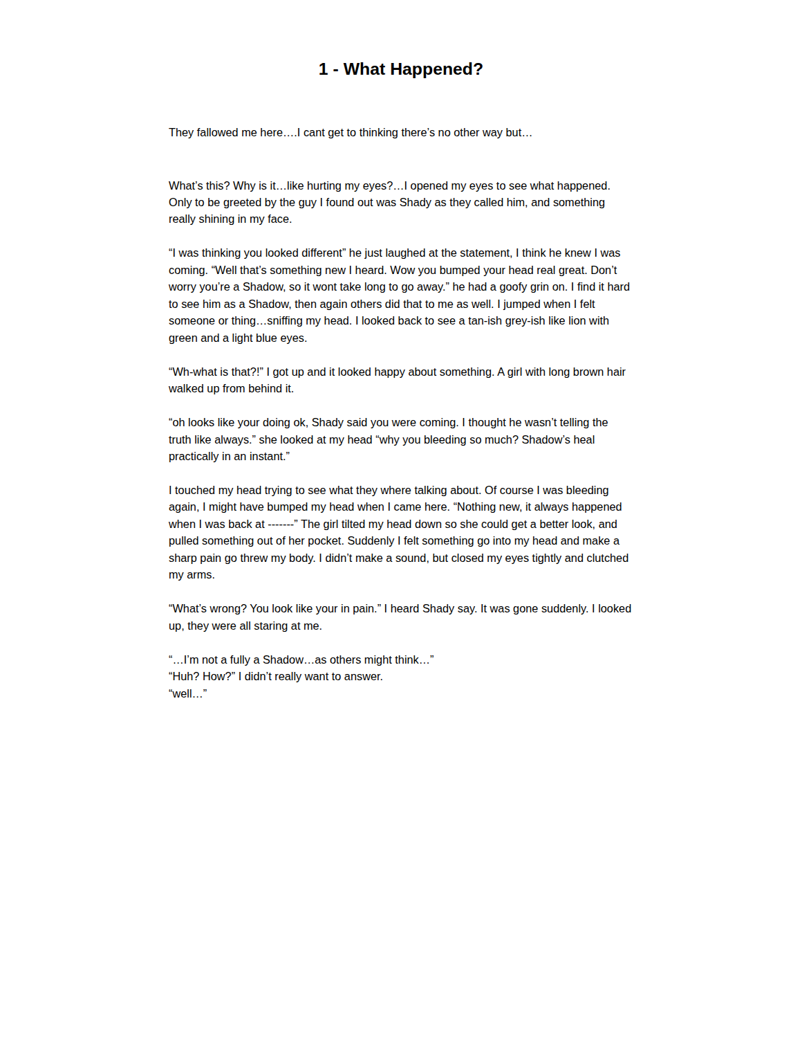1 - What Happened?
They fallowed me here….I cant get to thinking there’s no other way but…
What’s this? Why is it…like hurting my eyes?…I opened my eyes to see what happened. Only to be greeted by the guy I found out was Shady as they called him, and something really shining in my face.
“I was thinking you looked different” he just laughed at the statement, I think he knew I was coming. “Well that’s something new I heard. Wow you bumped your head real great. Don’t worry you’re a Shadow, so it wont take long to go away.” he had a goofy grin on. I find it hard to see him as a Shadow, then again others did that to me as well. I jumped when I felt someone or thing…sniffing my head. I looked back to see a tan-ish grey-ish like lion with green and a light blue eyes.
“Wh-what is that?!” I got up and it looked happy about something. A girl with long brown hair walked up from behind it.
“oh looks like your doing ok, Shady said you were coming. I thought he wasn’t telling the truth like always.” she looked at my head “why you bleeding so much? Shadow’s heal practically in an instant.”
I touched my head trying to see what they where talking about. Of course I was bleeding again, I might have bumped my head when I came here. “Nothing new, it always happened when I was back at -------” The girl tilted my head down so she could get a better look, and pulled something out of her pocket. Suddenly I felt something go into my head and make a sharp pain go threw my body. I didn’t make a sound, but closed my eyes tightly and clutched my arms.
“What’s wrong? You look like your in pain.” I heard Shady say. It was gone suddenly. I looked up, they were all staring at me.
“…I’m not a fully a Shadow…as others might think…”
“Huh? How?” I didn’t really want to answer.
“well…”